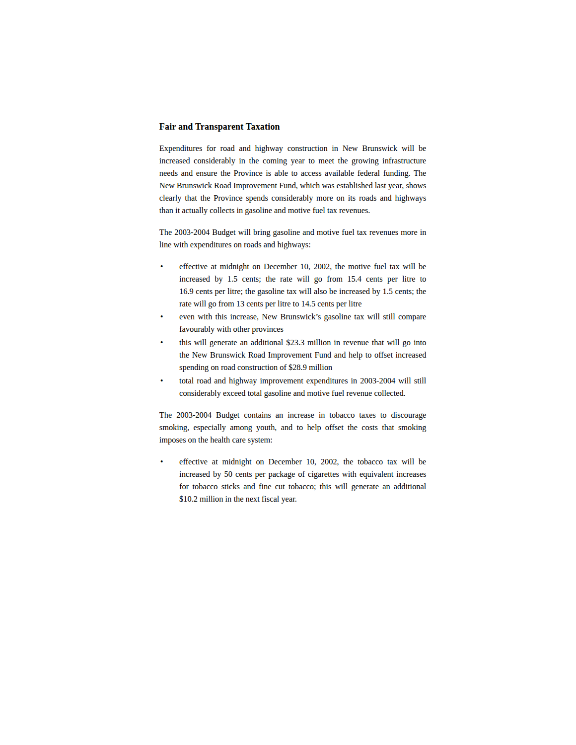Fair and Transparent Taxation
Expenditures for road and highway construction in New Brunswick will be increased considerably in the coming year to meet the growing infrastructure needs and ensure the Province is able to access available federal funding. The New Brunswick Road Improvement Fund, which was established last year, shows clearly that the Province spends considerably more on its roads and highways than it actually collects in gasoline and motive fuel tax revenues.
The 2003-2004 Budget will bring gasoline and motive fuel tax revenues more in line with expenditures on roads and highways:
effective at midnight on December 10, 2002, the motive fuel tax will be increased by 1.5 cents; the rate will go from 15.4 cents per litre to 16.9 cents per litre; the gasoline tax will also be increased by 1.5 cents; the rate will go from 13 cents per litre to 14.5 cents per litre
even with this increase, New Brunswick’s gasoline tax will still compare favourably with other provinces
this will generate an additional $23.3 million in revenue that will go into the New Brunswick Road Improvement Fund and help to offset increased spending on road construction of $28.9 million
total road and highway improvement expenditures in 2003-2004 will still considerably exceed total gasoline and motive fuel revenue collected.
The 2003-2004 Budget contains an increase in tobacco taxes to discourage smoking, especially among youth, and to help offset the costs that smoking imposes on the health care system:
effective at midnight on December 10, 2002, the tobacco tax will be increased by 50 cents per package of cigarettes with equivalent increases for tobacco sticks and fine cut tobacco; this will generate an additional $10.2 million in the next fiscal year.